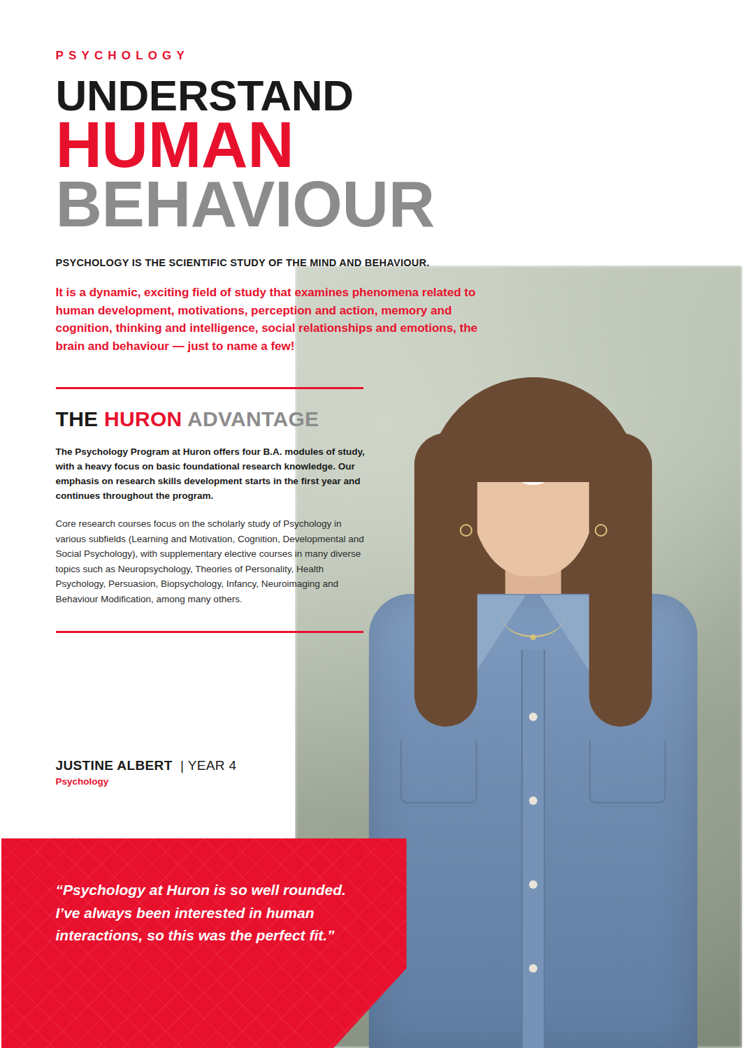PSYCHOLOGY
UNDERSTAND HUMAN BEHAVIOUR
PSYCHOLOGY IS THE SCIENTIFIC STUDY OF THE MIND AND BEHAVIOUR.
It is a dynamic, exciting field of study that examines phenomena related to human development, motivations, perception and action, memory and cognition, thinking and intelligence, social relationships and emotions, the brain and behaviour — just to name a few!
THE HURON ADVANTAGE
The Psychology Program at Huron offers four B.A. modules of study, with a heavy focus on basic foundational research knowledge. Our emphasis on research skills development starts in the first year and continues throughout the program.
Core research courses focus on the scholarly study of Psychology in various subfields (Learning and Motivation, Cognition, Developmental and Social Psychology), with supplementary elective courses in many diverse topics such as Neuropsychology, Theories of Personality, Health Psychology, Persuasion, Biopsychology, Infancy, Neuroimaging and Behaviour Modification, among many others.
JUSTINE ALBERT | YEAR 4
Psychology
“Psychology at Huron is so well rounded. I’ve always been interested in human interactions, so this was the perfect fit.”